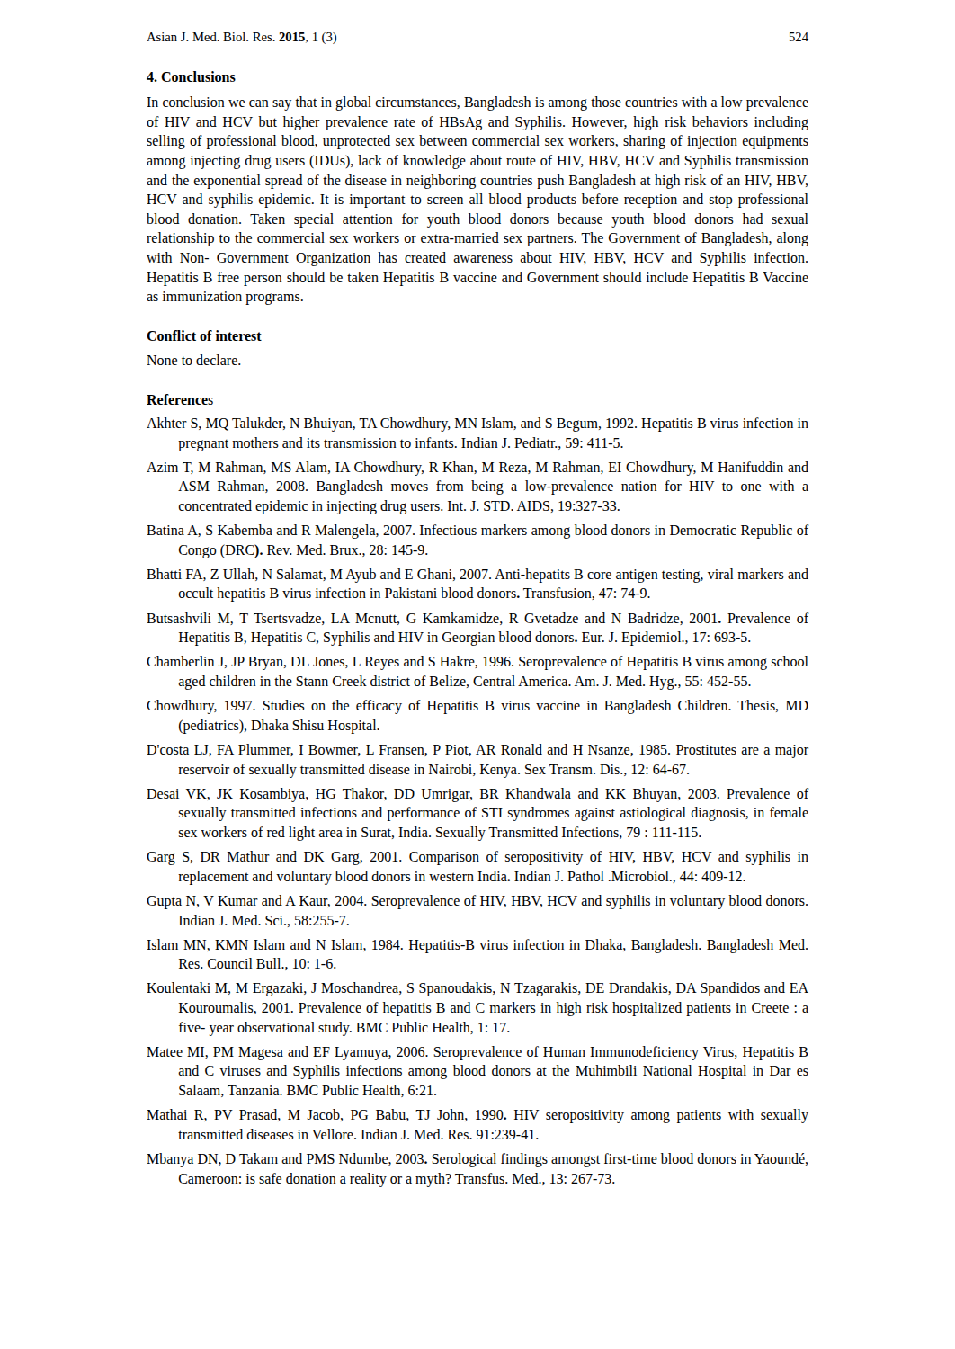Asian J. Med. Biol. Res. 2015, 1 (3)
524
4. Conclusions
In conclusion we can say that in global circumstances, Bangladesh is among those countries with a low prevalence of HIV and HCV but higher prevalence rate of HBsAg and Syphilis. However, high risk behaviors including selling of professional blood, unprotected sex between commercial sex workers, sharing of injection equipments among injecting drug users (IDUs), lack of knowledge about route of HIV, HBV, HCV and Syphilis transmission and the exponential spread of the disease in neighboring countries push Bangladesh at high risk of an HIV, HBV, HCV and syphilis epidemic. It is important to screen all blood products before reception and stop professional blood donation. Taken special attention for youth blood donors because youth blood donors had sexual relationship to the commercial sex workers or extra-married sex partners. The Government of Bangladesh, along with Non- Government Organization has created awareness about HIV, HBV, HCV and Syphilis infection. Hepatitis B free person should be taken Hepatitis B vaccine and Government should include Hepatitis B Vaccine as immunization programs.
Conflict of interest
None to declare.
References
Akhter S, MQ Talukder, N Bhuiyan, TA Chowdhury, MN Islam, and S Begum, 1992. Hepatitis B virus infection in pregnant mothers and its transmission to infants. Indian J. Pediatr., 59: 411-5.
Azim T, M Rahman, MS Alam, IA Chowdhury, R Khan, M Reza, M Rahman, EI Chowdhury, M Hanifuddin and ASM Rahman, 2008. Bangladesh moves from being a low-prevalence nation for HIV to one with a concentrated epidemic in injecting drug users. Int. J. STD. AIDS, 19:327-33.
Batina A, S Kabemba and R Malengela, 2007. Infectious markers among blood donors in Democratic Republic of Congo (DRC). Rev. Med. Brux., 28: 145-9.
Bhatti FA, Z Ullah, N Salamat, M Ayub and E Ghani, 2007. Anti-hepatits B core antigen testing, viral markers and occult hepatitis B virus infection in Pakistani blood donors. Transfusion, 47: 74-9.
Butsashvili M, T Tsertsvadze, LA Mcnutt, G Kamkamidze, R Gvetadze and N Badridze, 2001. Prevalence of Hepatitis B, Hepatitis C, Syphilis and HIV in Georgian blood donors. Eur. J. Epidemiol., 17: 693-5.
Chamberlin J, JP Bryan, DL Jones, L Reyes and S Hakre, 1996. Seroprevalence of Hepatitis B virus among school aged children in the Stann Creek district of Belize, Central America. Am. J. Med. Hyg., 55: 452-55.
Chowdhury, 1997. Studies on the efficacy of Hepatitis B virus vaccine in Bangladesh Children. Thesis, MD (pediatrics), Dhaka Shisu Hospital.
D'costa LJ, FA Plummer, I Bowmer, L Fransen, P Piot, AR Ronald and H Nsanze, 1985. Prostitutes are a major reservoir of sexually transmitted disease in Nairobi, Kenya. Sex Transm. Dis., 12: 64-67.
Desai VK, JK Kosambiya, HG Thakor, DD Umrigar, BR Khandwala and KK Bhuyan, 2003. Prevalence of sexually transmitted infections and performance of STI syndromes against astiological diagnosis, in female sex workers of red light area in Surat, India. Sexually Transmitted Infections, 79 : 111-115.
Garg S, DR Mathur and DK Garg, 2001. Comparison of seropositivity of HIV, HBV, HCV and syphilis in replacement and voluntary blood donors in western India. Indian J. Pathol .Microbiol., 44: 409-12.
Gupta N, V Kumar and A Kaur, 2004. Seroprevalence of HIV, HBV, HCV and syphilis in voluntary blood donors. Indian J. Med. Sci., 58:255-7.
Islam MN, KMN Islam and N Islam, 1984. Hepatitis-B virus infection in Dhaka, Bangladesh. Bangladesh Med. Res. Council Bull., 10: 1-6.
Koulentaki M, M Ergazaki, J Moschandrea, S Spanoudakis, N Tzagarakis, DE Drandakis, DA Spandidos and EA Kouroumalis, 2001. Prevalence of hepatitis B and C markers in high risk hospitalized patients in Creete : a five- year observational study. BMC Public Health, 1: 17.
Matee MI, PM Magesa and EF Lyamuya, 2006. Seroprevalence of Human Immunodeficiency Virus, Hepatitis B and C viruses and Syphilis infections among blood donors at the Muhimbili National Hospital in Dar es Salaam, Tanzania. BMC Public Health, 6:21.
Mathai R, PV Prasad, M Jacob, PG Babu, TJ John, 1990. HIV seropositivity among patients with sexually transmitted diseases in Vellore. Indian J. Med. Res. 91:239-41.
Mbanya DN, D Takam and PMS Ndumbe, 2003. Serological findings amongst first-time blood donors in Yaoundé, Cameroon: is safe donation a reality or a myth? Transfus. Med., 13: 267-73.